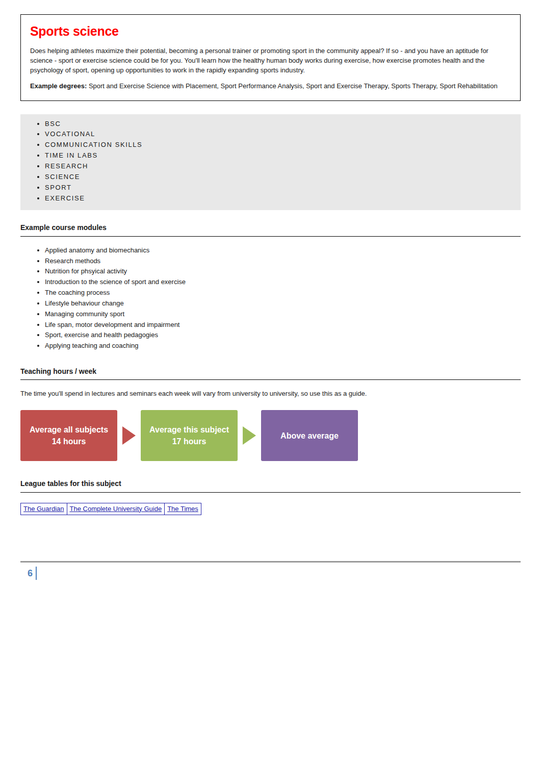Sports science
Does helping athletes maximize their potential, becoming a personal trainer or promoting sport in the community appeal? If so - and you have an aptitude for science - sport or exercise science could be for you. You'll learn how the healthy human body works during exercise, how exercise promotes health and the psychology of sport, opening up opportunities to work in the rapidly expanding sports industry.
Example degrees: Sport and Exercise Science with Placement, Sport Performance Analysis, Sport and Exercise Therapy, Sports Therapy, Sport Rehabilitation
BSC
VOCATIONAL
COMMUNICATION SKILLS
TIME IN LABS
RESEARCH
SCIENCE
SPORT
EXERCISE
Example course modules
Applied anatomy and biomechanics
Research methods
Nutrition for phsyical activity
Introduction to the science of sport and exercise
The coaching process
Lifestyle behaviour change
Managing community sport
Life span, motor development and impairment
Sport, exercise and health pedagogies
Applying teaching and coaching
Teaching hours / week
The time you'll spend in lectures and seminars each week will vary from university to university, so use this as a guide.
Average all subjects 14 hours
Average this subject 17 hours
Above average
League tables for this subject
The Guardian The Complete University Guide The Times
6